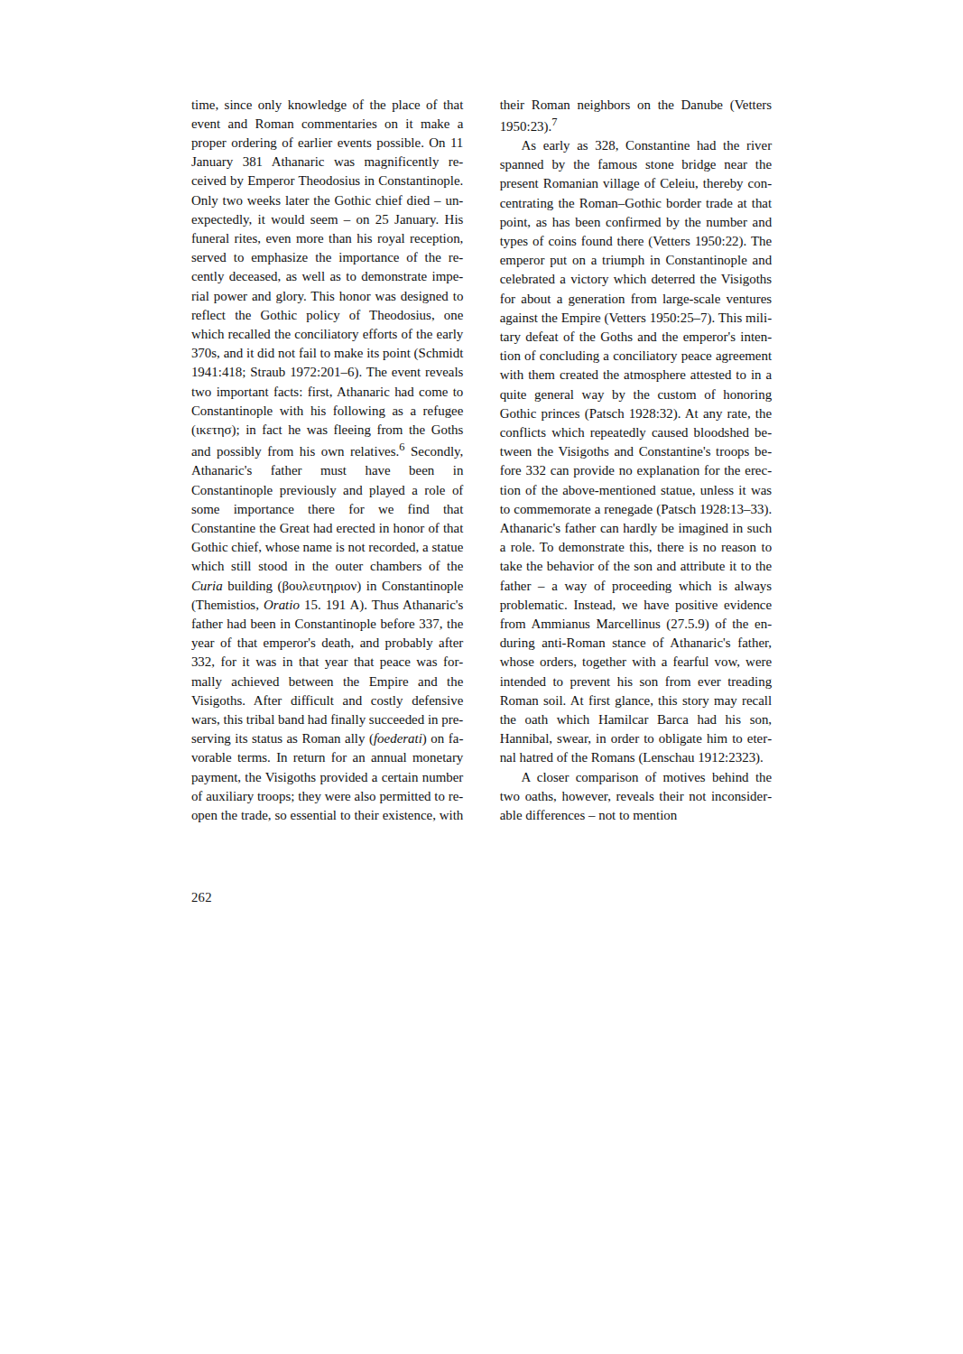time, since only knowledge of the place of that event and Roman commentaries on it make a proper ordering of earlier events possible. On 11 January 381 Athanaric was magnificently received by Emperor Theodosius in Constantinople. Only two weeks later the Gothic chief died – unexpectedly, it would seem – on 25 January. His funeral rites, even more than his royal reception, served to emphasize the importance of the recently deceased, as well as to demonstrate imperial power and glory. This honor was designed to reflect the Gothic policy of Theodosius, one which recalled the conciliatory efforts of the early 370s, and it did not fail to make its point (Schmidt 1941:418; Straub 1972:201–6). The event reveals two important facts: first, Athanaric had come to Constantinople with his following as a refugee (ικετησ); in fact he was fleeing from the Goths and possibly from his own relatives.6 Secondly, Athanaric's father must have been in Constantinople previously and played a role of some importance there for we find that Constantine the Great had erected in honor of that Gothic chief, whose name is not recorded, a statue which still stood in the outer chambers of the Curia building (βουλευτηριον) in Constantinople (Themistios, Oratio 15. 191 A). Thus Athanaric's father had been in Constantinople before 337, the year of that emperor's death, and probably after 332, for it was in that year that peace was formally achieved between the Empire and the Visigoths. After difficult and costly defensive wars, this tribal band had finally succeeded in preserving its status as Roman ally (foederati) on favorable terms. In return for an annual monetary payment, the Visigoths provided a certain number of auxiliary troops; they were also permitted to re-open the trade, so essential to their existence, with their Roman neighbors on the Danube (Vetters 1950:23).7
As early as 328, Constantine had the river spanned by the famous stone bridge near the present Romanian village of Celeiu, thereby concentrating the Roman–Gothic border trade at that point, as has been confirmed by the number and types of coins found there (Vetters 1950:22). The emperor put on a triumph in Constantinople and celebrated a victory which deterred the Visigoths for about a generation from large-scale ventures against the Empire (Vetters 1950:25–7). This military defeat of the Goths and the emperor's intention of concluding a conciliatory peace agreement with them created the atmosphere attested to in a quite general way by the custom of honoring Gothic princes (Patsch 1928:32). At any rate, the conflicts which repeatedly caused bloodshed between the Visigoths and Constantine's troops before 332 can provide no explanation for the erection of the above-mentioned statue, unless it was to commemorate a renegade (Patsch 1928:13–33). Athanaric's father can hardly be imagined in such a role. To demonstrate this, there is no reason to take the behavior of the son and attribute it to the father – a way of proceeding which is always problematic. Instead, we have positive evidence from Ammianus Marcellinus (27.5.9) of the enduring anti-Roman stance of Athanaric's father, whose orders, together with a fearful vow, were intended to prevent his son from ever treading Roman soil. At first glance, this story may recall the oath which Hamilcar Barca had his son, Hannibal, swear, in order to obligate him to eternal hatred of the Romans (Lenschau 1912:2323).
A closer comparison of motives behind the two oaths, however, reveals their not inconsiderable differences – not to mention
262